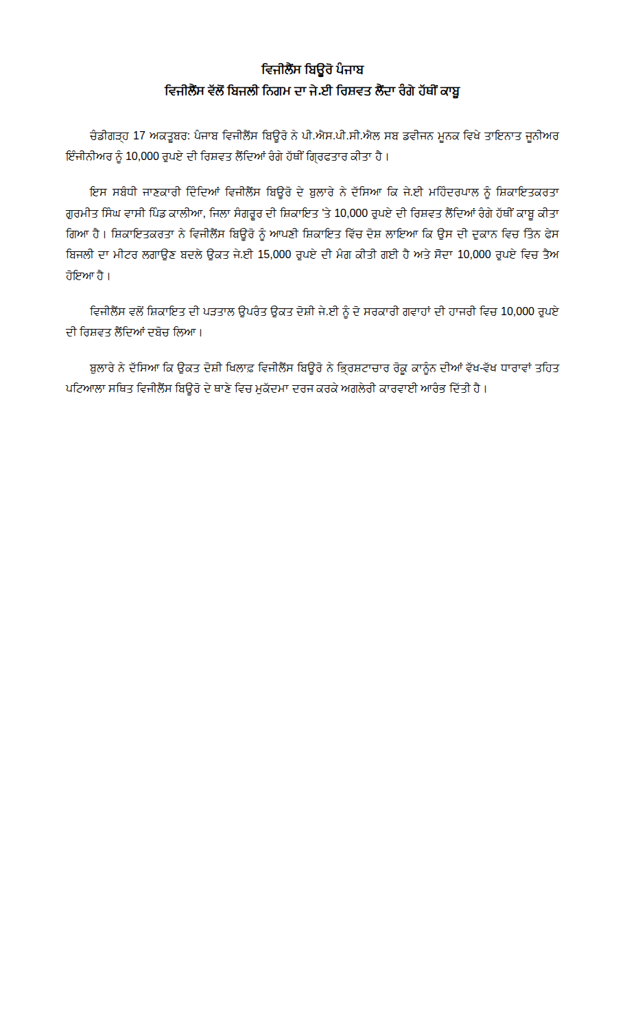ਵਿਜੀਲੈਂਸ ਬਿਊਰੋ ਪੰਜਾਬ ਵਿਜੀਲੈਂਸ ਵੱਲੋਂ ਬਿਜਲੀ ਨਿਗਮ ਦਾ ਜੇ.ਈ ਰਿਸ਼ਵਤ ਲੈਂਦਾ ਰੰਗੇ ਹੱਥੀਂ ਕਾਬੂ
ਚੰਡੀਗੜ੍ਹ 17 ਅਕਤੂਬਰ: ਪੰਜਾਬ ਵਿਜੀਲੈਂਸ ਬਿਊਰੋ ਨੇ ਪੀ.ਐਸ.ਪੀ.ਸੀ.ਐਲ ਸਬ ਡਵੀਜਨ ਮੂਨਕ ਵਿਖੇ ਤਾਇਨਾਤ ਜੂਨੀਅਰ ਇੰਜੀਨੀਅਰ ਨੂੰ 10,000 ਰੁਪਏ ਦੀ ਰਿਸ਼ਵਤ ਲੈਂਦਿਆਂ ਰੰਗੇ ਹੱਥੀਂ ਗ੍ਰਿਫਤਾਰ ਕੀਤਾ ਹੈ।
ਇਸ ਸਬੰਧੀ ਜਾਣਕਾਰੀ ਦਿੰਦਿਆਂ ਵਿਜੀਲੈਂਸ ਬਿਊਰੋ ਦੇ ਬੁਲਾਰੇ ਨੇ ਦੱਸਿਆ ਕਿ ਜੇ.ਈ ਮਹਿੰਦਰਪਾਲ ਨੂੰ ਸ਼ਿਕਾਇਤਕਰਤਾ ਗੁਰਮੀਤ ਸਿੰਘ ਵਾਸੀ ਪਿੰਡ ਕਾਲੀਆ, ਜਿਲਾ ਸੰਗਰੂਰ ਦੀ ਸ਼ਿਕਾਇਤ 'ਤੇ 10,000 ਰੁਪਏ ਦੀ ਰਿਸ਼ਵਤ ਲੈਂਦਿਆਂ ਰੰਗੇ ਹੱਥੀਂ ਕਾਬੂ ਕੀਤਾ ਗਿਆ ਹੈ। ਸ਼ਿਕਾਇਤਕਰਤਾ ਨੇ ਵਿਜੀਲੈਂਸ ਬਿਊਰੋ ਨੂੰ ਆਪਣੀ ਸ਼ਿਕਾਇਤ ਵਿੱਚ ਦੋਸ਼ ਲਾਇਆ ਕਿ ਉਸ ਦੀ ਦੁਕਾਨ ਵਿਚ ਤਿੰਨ ਫੇਸ ਬਿਜਲੀ ਦਾ ਮੀਟਰ ਲਗਾਉਣ ਬਦਲੇ ਉਕਤ ਜੇ.ਈ 15,000 ਰੁਪਏ ਦੀ ਮੰਗ ਕੀਤੀ ਗਈ ਹੈ ਅਤੇ ਸੌਦਾ 10,000 ਰੁਪਏ ਵਿਚ ਤੈਅ ਹੋਇਆ ਹੈ।
ਵਿਜੀਲੈਂਸ ਵਲੋਂ ਸ਼ਿਕਾਇਤ ਦੀ ਪੜਤਾਲ ਉਪਰੰਤ ਉਕਤ ਦੋਸ਼ੀ ਜੇ.ਈ ਨੂੰ ਦੋ ਸਰਕਾਰੀ ਗਵਾਹਾਂ ਦੀ ਹਾਜਰੀ ਵਿਚ 10,000 ਰੁਪਏ ਦੀ ਰਿਸ਼ਵਤ ਲੈਂਦਿਆਂ ਦਬੋਚ ਲਿਆ।
ਬੁਲਾਰੇ ਨੇ ਦੱਸਿਆ ਕਿ ਉਕਤ ਦੋਸ਼ੀ ਖਿਲਾਫ਼ ਵਿਜੀਲੈਂਸ ਬਿਊਰੋ ਨੇ ਭ੍ਰਿਸ਼ਟਾਚਾਰ ਰੋਕੂ ਕਾਨੂੰਨ ਦੀਆਂ ਵੱਖ-ਵੱਖ ਧਾਰਾਵਾਂ ਤਹਿਤ ਪਟਿਆਲਾ ਸਥਿਤ ਵਿਜੀਲੈਂਸ ਬਿਊਰੋ ਦੇ ਥਾਣੇ ਵਿਚ ਮੁਕੱਦਮਾ ਦਰਜ ਕਰਕੇ ਅਗਲੇਰੀ ਕਾਰਵਾਈ ਆਰੰਭ ਦਿੱਤੀ ਹੈ।